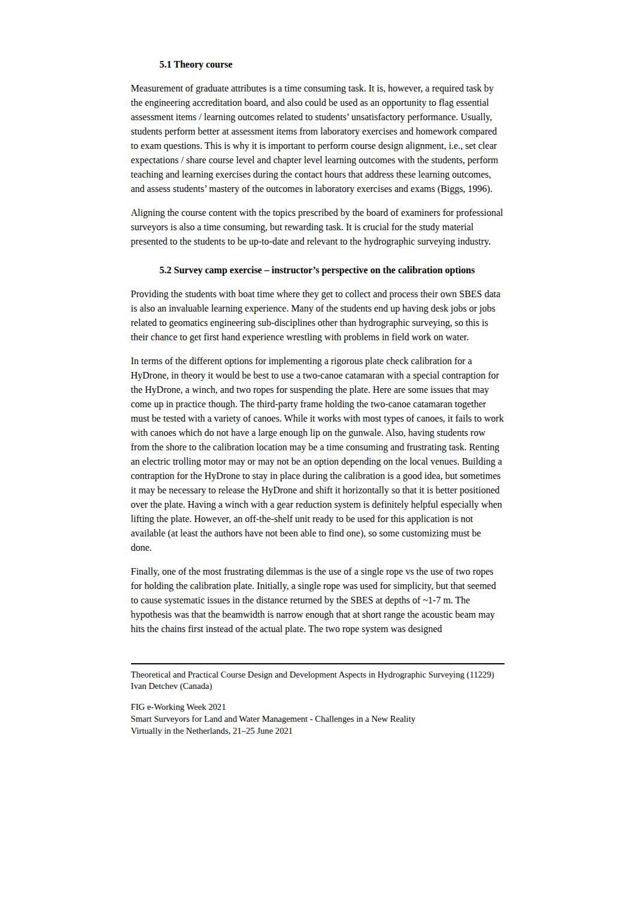5.1 Theory course
Measurement of graduate attributes is a time consuming task. It is, however, a required task by the engineering accreditation board, and also could be used as an opportunity to flag essential assessment items / learning outcomes related to students’ unsatisfactory performance. Usually, students perform better at assessment items from laboratory exercises and homework compared to exam questions. This is why it is important to perform course design alignment, i.e., set clear expectations / share course level and chapter level learning outcomes with the students, perform teaching and learning exercises during the contact hours that address these learning outcomes, and assess students’ mastery of the outcomes in laboratory exercises and exams (Biggs, 1996).
Aligning the course content with the topics prescribed by the board of examiners for professional surveyors is also a time consuming, but rewarding task. It is crucial for the study material presented to the students to be up-to-date and relevant to the hydrographic surveying industry.
5.2 Survey camp exercise – instructor’s perspective on the calibration options
Providing the students with boat time where they get to collect and process their own SBES data is also an invaluable learning experience. Many of the students end up having desk jobs or jobs related to geomatics engineering sub-disciplines other than hydrographic surveying, so this is their chance to get first hand experience wrestling with problems in field work on water.
In terms of the different options for implementing a rigorous plate check calibration for a HyDrone, in theory it would be best to use a two-canoe catamaran with a special contraption for the HyDrone, a winch, and two ropes for suspending the plate. Here are some issues that may come up in practice though. The third-party frame holding the two-canoe catamaran together must be tested with a variety of canoes. While it works with most types of canoes, it fails to work with canoes which do not have a large enough lip on the gunwale. Also, having students row from the shore to the calibration location may be a time consuming and frustrating task. Renting an electric trolling motor may or may not be an option depending on the local venues. Building a contraption for the HyDrone to stay in place during the calibration is a good idea, but sometimes it may be necessary to release the HyDrone and shift it horizontally so that it is better positioned over the plate. Having a winch with a gear reduction system is definitely helpful especially when lifting the plate. However, an off-the-shelf unit ready to be used for this application is not available (at least the authors have not been able to find one), so some customizing must be done.
Finally, one of the most frustrating dilemmas is the use of a single rope vs the use of two ropes for holding the calibration plate. Initially, a single rope was used for simplicity, but that seemed to cause systematic issues in the distance returned by the SBES at depths of ~1-7 m. The hypothesis was that the beamwidth is narrow enough that at short range the acoustic beam may hits the chains first instead of the actual plate. The two rope system was designed
Theoretical and Practical Course Design and Development Aspects in Hydrographic Surveying (11229)
Ivan Detchev (Canada)
FIG e-Working Week 2021
Smart Surveyors for Land and Water Management - Challenges in a New Reality
Virtually in the Netherlands, 21–25 June 2021